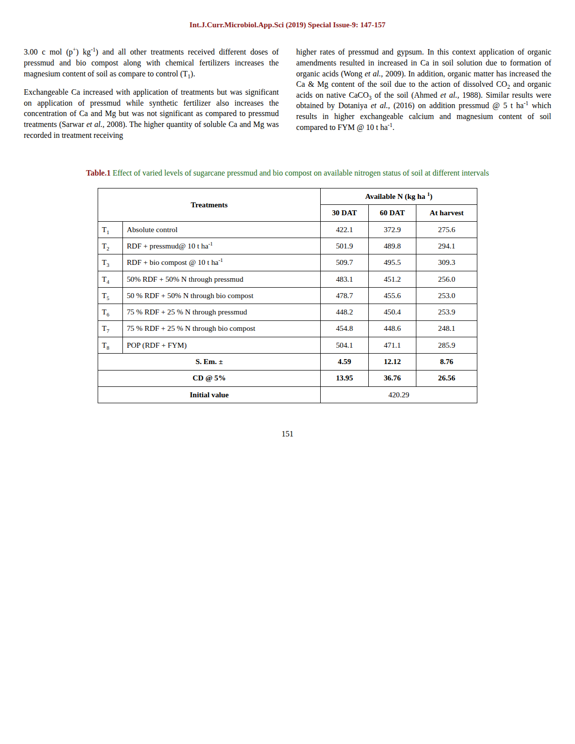Int.J.Curr.Microbiol.App.Sci (2019) Special Issue-9: 147-157
3.00 c mol (p+) kg-1) and all other treatments received different doses of pressmud and bio compost along with chemical fertilizers increases the magnesium content of soil as compare to control (T1).
Exchangeable Ca increased with application of treatments but was significant on application of pressmud while synthetic fertilizer also increases the concentration of Ca and Mg but was not significant as compared to pressmud treatments (Sarwar et al., 2008). The higher quantity of soluble Ca and Mg was recorded in treatment receiving
higher rates of pressmud and gypsum. In this context application of organic amendments resulted in increased in Ca in soil solution due to formation of organic acids (Wong et al., 2009). In addition, organic matter has increased the Ca & Mg content of the soil due to the action of dissolved CO2 and organic acids on native CaCO3 of the soil (Ahmed et al., 1988). Similar results were obtained by Dotaniya et al., (2016) on addition pressmud @ 5 t ha-1 which results in higher exchangeable calcium and magnesium content of soil compared to FYM @ 10 t ha-1.
Table.1 Effect of varied levels of sugarcane pressmud and bio compost on available nitrogen status of soil at different intervals
| Treatments | Available N (kg ha 1 ) |
| --- | --- |
| 30 DAT | 60 DAT | At harvest |
| T 1 | Absolute control | 422.1 | 372.9 | 275.6 |
| T 2 | RDF + pressmud@ 10 t ha -1 | 501.9 | 489.8 | 294.1 |
| T 3 | RDF + bio compost @ 10 t ha -1 | 509.7 | 495.5 | 309.3 |
| T 4 | 50% RDF + 50% N through pressmud | 483.1 | 451.2 | 256.0 |
| T 5 | 50 % RDF + 50% N through bio compost | 478.7 | 455.6 | 253.0 |
| T 6 | 75 % RDF + 25 % N through pressmud | 448.2 | 450.4 | 253.9 |
| T 7 | 75 % RDF + 25 % N through bio compost | 454.8 | 448.6 | 248.1 |
| T 8 | POP (RDF + FYM) | 504.1 | 471.1 | 285.9 |
| S. Em. ± | 4.59 | 12.12 | 8.76 |
| CD @ 5% | 13.95 | 36.76 | 26.56 |
| Initial value | 420.29 |
151